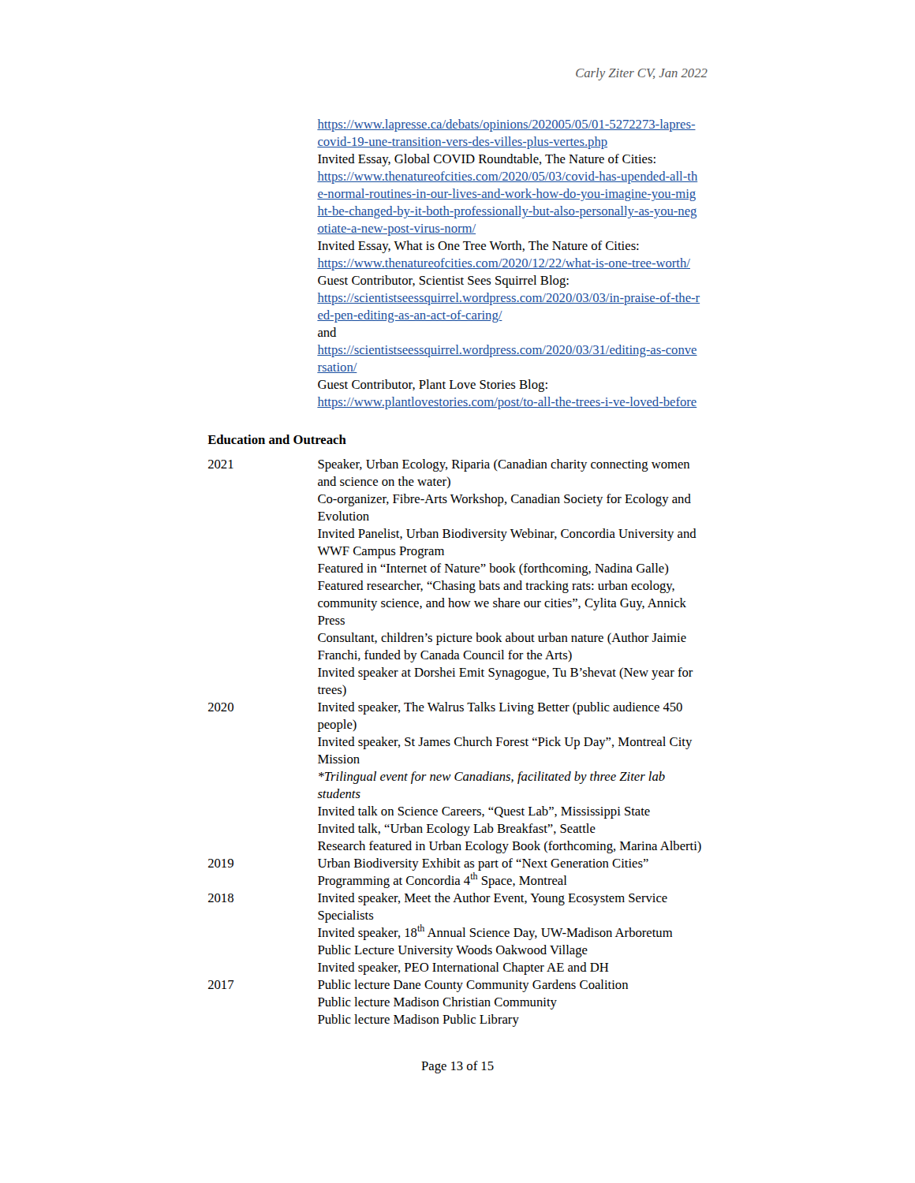Carly Ziter CV, Jan 2022
https://www.lapresse.ca/debats/opinions/202005/05/01-5272273-lapres-covid-19-une-transition-vers-des-villes-plus-vertes.php
Invited Essay, Global COVID Roundtable, The Nature of Cities:
https://www.thenatureofcities.com/2020/05/03/covid-has-upended-all-the-normal-routines-in-our-lives-and-work-how-do-you-imagine-you-might-be-changed-by-it-both-professionally-but-also-personally-as-you-negotiate-a-new-post-virus-norm/
Invited Essay, What is One Tree Worth, The Nature of Cities:
https://www.thenatureofcities.com/2020/12/22/what-is-one-tree-worth/
Guest Contributor, Scientist Sees Squirrel Blog:
https://scientistseessquirrel.wordpress.com/2020/03/03/in-praise-of-the-red-pen-editing-as-an-act-of-caring/ and
https://scientistseessquirrel.wordpress.com/2020/03/31/editing-as-conversation/
Guest Contributor, Plant Love Stories Blog:
https://www.plantlovestories.com/post/to-all-the-trees-i-ve-loved-before
Education and Outreach
| 2021 | Speaker, Urban Ecology, Riparia (Canadian charity connecting women and science on the water) Co-organizer, Fibre-Arts Workshop, Canadian Society for Ecology and Evolution Invited Panelist, Urban Biodiversity Webinar, Concordia University and WWF Campus Program Featured in “Internet of Nature” book (forthcoming, Nadina Galle) Featured researcher, “Chasing bats and tracking rats: urban ecology, community science, and how we share our cities”, Cylita Guy, Annick Press Consultant, children’s picture book about urban nature (Author Jaimie Franchi, funded by Canada Council for the Arts) Invited speaker at Dorshei Emit Synagogue, Tu B’shevat (New year for trees) |
| 2020 | Invited speaker, The Walrus Talks Living Better (public audience 450 people) Invited speaker, St James Church Forest “Pick Up Day”, Montreal City Mission *Trilingual event for new Canadians, facilitated by three Ziter lab students Invited talk on Science Careers, “Quest Lab”, Mississippi State Invited talk, “Urban Ecology Lab Breakfast”, Seattle Research featured in Urban Ecology Book (forthcoming, Marina Alberti) |
| 2019 | Urban Biodiversity Exhibit as part of “Next Generation Cities” Programming at Concordia 4 th Space, Montreal |
| 2018 | Invited speaker, Meet the Author Event, Young Ecosystem Service Specialists Invited speaker, 18 th Annual Science Day, UW-Madison Arboretum Public Lecture University Woods Oakwood Village Invited speaker, PEO International Chapter AE and DH |
| 2017 | Public lecture Dane County Community Gardens Coalition Public lecture Madison Christian Community Public lecture Madison Public Library |
Page 13 of 15